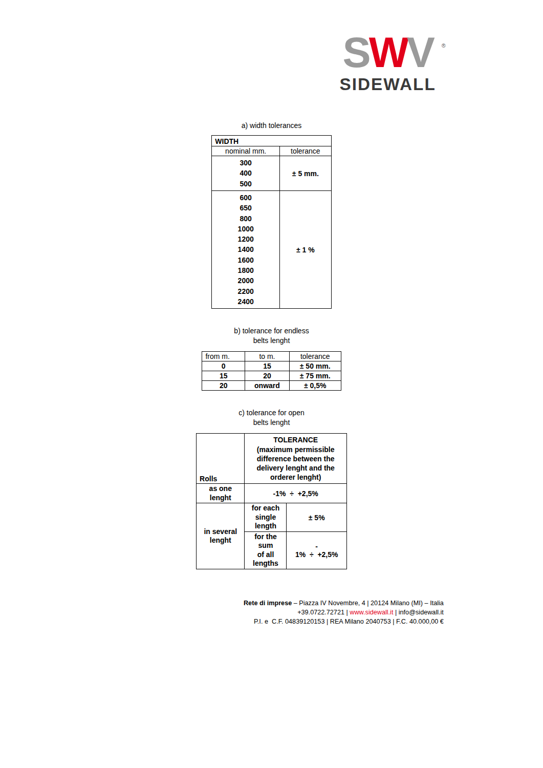®
SWV
SIDEWALL
a) width tolerances
| WIDTH |
| nominal mm. | tolerance |
| 300 400 500 | ± 5 mm. |
| 600 650 800 1000 1200 1400 1600 1800 2000 2200 2400 | ± 1 % |
b) tolerance for endless
belts lenght
| from m. | to m. | tolerance |
| 0 | 15 | ± 50 mm. |
| 15 | 20 | ± 75 mm. |
| 20 | onward | ± 0,5% |
c) tolerance for open
belts lenght
| Rolls | TOLERANCE (maximum permissible difference between the delivery lenght and the orderer lenght) |
| as one lenght | -1% ÷ +2,5% |
| in several lenght | for each single length | ± 5% |
| for the sum of all lengths | - 1% ÷ +2,5% |
Rete di imprese – Piazza IV Novembre, 4 | 20124 Milano (MI) – Italia
+39.0722.72721 | www.sidewall.it | info@sidewall.it
P.I. e C.F. 04839120153 | REA Milano 2040753 | F.C. 40.000,00 €